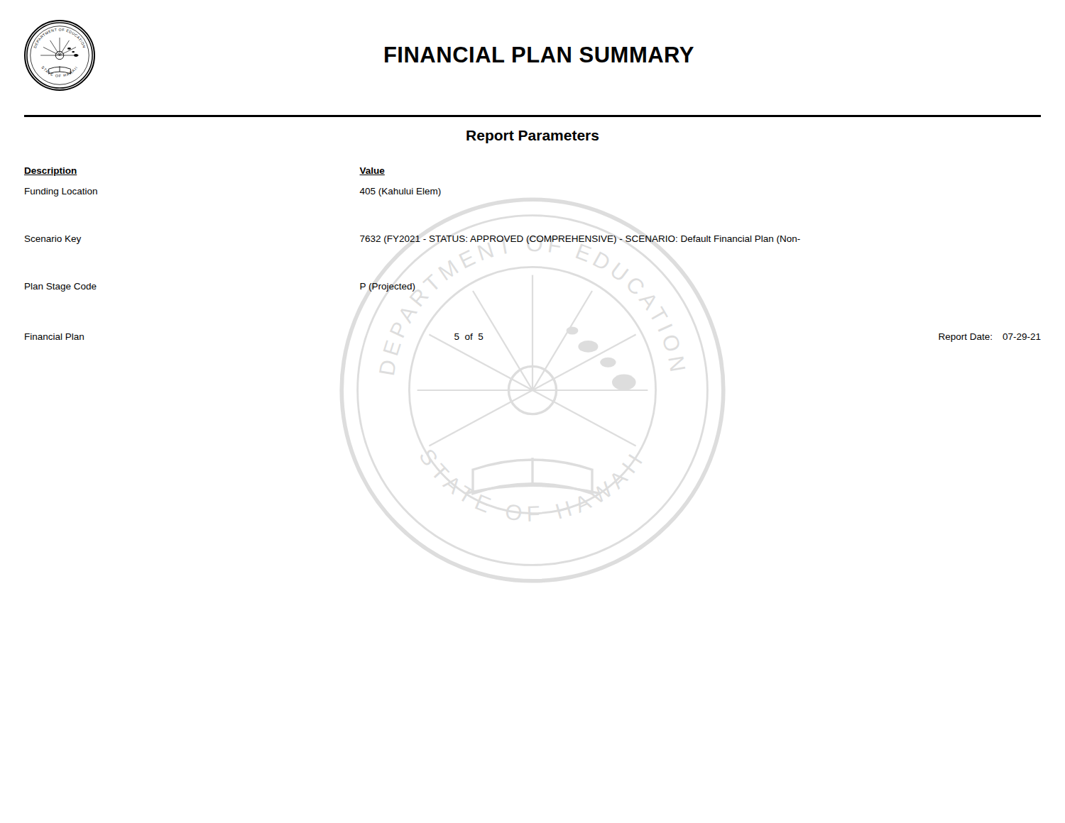DEPARTMENT OF EDUCATION STATE OF HAWAII
DEPARTMENT OF EDUCATION STATE OF HAWAII
FINANCIAL PLAN SUMMARY
Report Parameters
| Description | Value |
| --- | --- |
| Funding Location | 405 (Kahului Elem) |
| Scenario Key | 7632 (FY2021 - STATUS: APPROVED (COMPREHENSIVE) - SCENARIO: Default Financial Plan (Non- |
| Plan Stage Code | P (Projected) |
Financial Plan
5 of 5
Report Date: 07-29-21